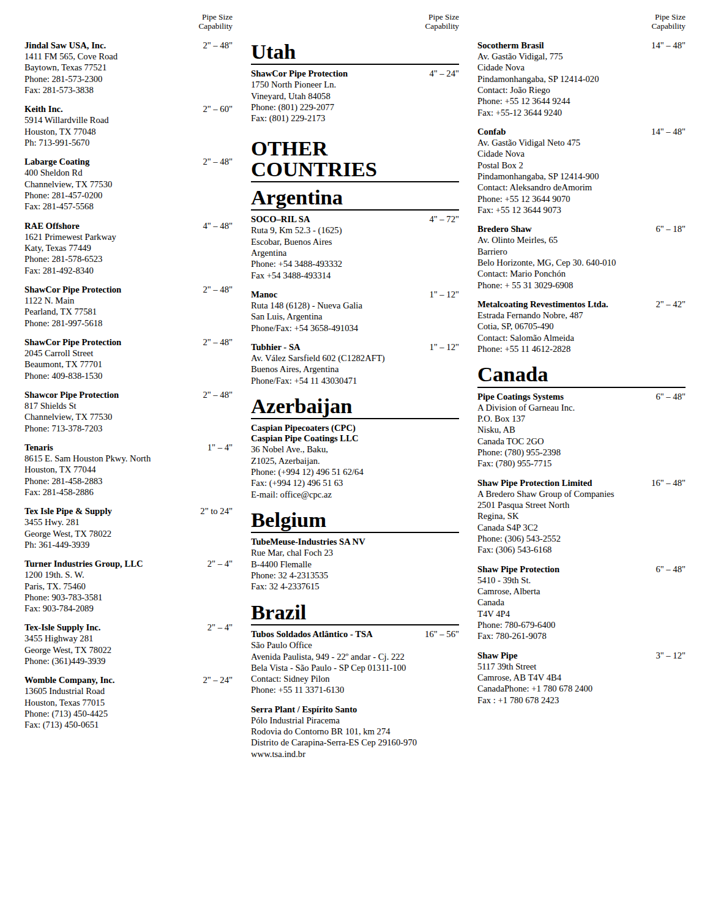Pipe Size
Capability
2" – 48" Jindal Saw USA, Inc.
1411 FM 565, Cove Road
Baytown, Texas 77521
Phone: 281-573-2300
Fax: 281-573-3838
2" – 60" Keith Inc.
5914 Willardville Road
Houston, TX 77048
Ph: 713-991-5670
2" – 48" Labarge Coating
400 Sheldon Rd
Channelview, TX 77530
Phone: 281-457-0200
Fax: 281-457-5568
4" – 48" RAE Offshore
1621 Primewest Parkway
Katy, Texas 77449
Phone: 281-578-6523
Fax: 281-492-8340
2" – 48" ShawCor Pipe Protection
1122 N. Main
Pearland, TX 77581
Phone: 281-997-5618
2" – 48" ShawCor Pipe Protection
2045 Carroll Street
Beaumont, TX 77701
Phone: 409-838-1530
2" – 48" Shawcor Pipe Protection
817 Shields St
Channelview, TX 77530
Phone: 713-378-7203
1" – 4" Tenaris
8615 E. Sam Houston Pkwy. North
Houston, TX 77044
Phone: 281-458-2883
Fax: 281-458-2886
2" to 24" Tex Isle Pipe & Supply
3455 Hwy. 281
George West, TX 78022
Ph: 361-449-3939
2" – 4" Turner Industries Group, LLC
1200 19th. S. W.
Paris, TX. 75460
Phone: 903-783-3581
Fax: 903-784-2089
2" – 4" Tex-Isle Supply Inc.
3455 Highway 281
George West, TX 78022
Phone: (361)449-3939
2" – 24" Womble Company, Inc.
13605 Industrial Road
Houston, Texas 77015
Phone: (713) 450-4425
Fax: (713) 450-0651
Pipe Size
Capability
Utah
4" – 24" ShawCor Pipe Protection
1750 North Pioneer Ln.
Vineyard, Utah 84058
Phone: (801) 229-2077
Fax: (801) 229-2173
OTHER
COUNTRIES
Argentina
4" – 72" SOCO–RIL SA
Ruta 9, Km 52.3 - (1625)
Escobar, Buenos Aires
Argentina
Phone: +54 3488-493332
Fax +54 3488-493314
1" – 12" Manoc
Ruta 148 (6128) - Nueva Galia
San Luis, Argentina
Phone/Fax: +54 3658-491034
1" – 12" Tubhier - SA
Av. Vález Sarsfield 602 (C1282AFT)
Buenos Aires, Argentina
Phone/Fax: +54 11 43030471
Azerbaijan
Caspian Pipecoaters (CPC) Caspian Pipe Coatings LLC
36 Nobel Ave., Baku,
Z1025, Azerbaijan.
Phone: (+994 12) 496 51 62/64
Fax: (+994 12) 496 51 63
E-mail: office@cpc.az
Belgium
TubeMeuse-Industries SA NV
Rue Mar, chal Foch 23
B-4400 Flemalle
Phone: 32 4-2313535
Fax: 32 4-2337615
Brazil
16" – 56" Tubos Soldados Atlântico - TSA
São Paulo Office
Avenida Paulista, 949 - 22º andar - Cj. 222
Bela Vista - São Paulo - SP Cep 01311-100
Contact: Sidney Pilon
Phone: +55 11 3371-6130
Serra Plant / Espírito Santo
Pólo Industrial Piracema
Rodovia do Contorno BR 101, km 274
Distrito de Carapina-Serra-ES Cep 29160-970
www.tsa.ind.br
Pipe Size
Capability
14" – 48" Socotherm Brasil
Av. Gastão Vidigal, 775
Cidade Nova
Pindamonhangaba, SP 12414-020
Contact: João Riego
Phone: +55 12 3644 9244
Fax: +55-12 3644 9240
14" – 48" Confab
Av. Gastão Vidigal Neto 475
Cidade Nova
Postal Box 2
Pindamonhangaba, SP 12414-900
Contact: Aleksandro deAmorim
Phone: +55 12 3644 9070
Fax: +55 12 3644 9073
6" – 18" Bredero Shaw
Av. Olinto Meirles, 65
Barriero
Belo Horizonte, MG, Cep 30. 640-010
Contact: Mario Ponchón
Phone: + 55 31 3029-6908
2" – 42" Metalcoating Revestimentos Ltda.
Estrada Fernando Nobre, 487
Cotia, SP, 06705-490
Contact: Salomão Almeida
Phone: +55 11 4612-2828
Canada
6" – 48" Pipe Coatings Systems
A Division of Garneau Inc.
P.O. Box 137
Nisku, AB
Canada TOC 2GO
Phone: (780) 955-2398
Fax: (780) 955-7715
16" – 48" Shaw Pipe Protection Limited
A Bredero Shaw Group of Companies
2501 Pasqua Street North
Regina, SK
Canada S4P 3C2
Phone: (306) 543-2552
Fax: (306) 543-6168
6" – 48" Shaw Pipe Protection
5410 - 39th St.
Camrose, Alberta
Canada
T4V 4P4
Phone: 780-679-6400
Fax: 780-261-9078
3" – 12" Shaw Pipe
5117 39th Street
Camrose, AB T4V 4B4
CanadaPhone: +1 780 678 2400
Fax : +1 780 678 2423